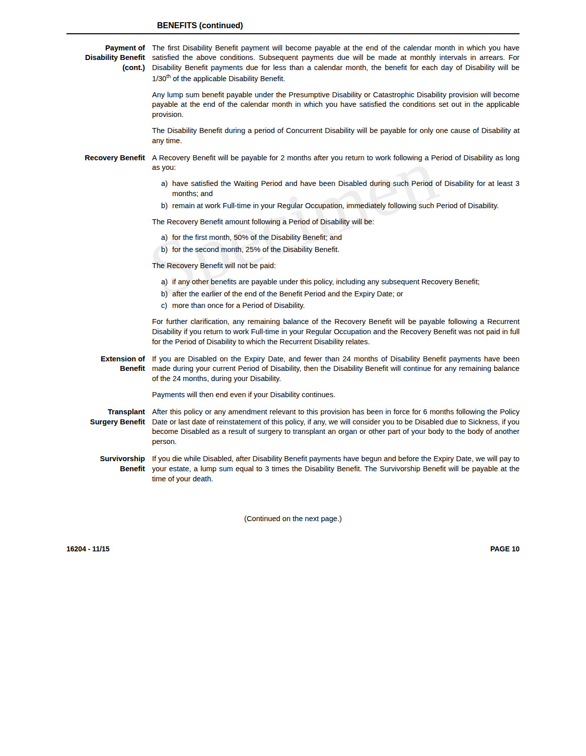Specimen
BENEFITS (continued)
Payment of
Disability Benefit
(cont.)
The first Disability Benefit payment will become payable at the end of the calendar month in which you have satisfied the above conditions. Subsequent payments due will be made at monthly intervals in arrears. For Disability Benefit payments due for less than a calendar month, the benefit for each day of Disability will be 1/30th of the applicable Disability Benefit.
Any lump sum benefit payable under the Presumptive Disability or Catastrophic Disability provision will become payable at the end of the calendar month in which you have satisfied the conditions set out in the applicable provision.
The Disability Benefit during a period of Concurrent Disability will be payable for only one cause of Disability at any time.
Recovery Benefit
A Recovery Benefit will be payable for 2 months after you return to work following a Period of Disability as long as you:
a) have satisfied the Waiting Period and have been Disabled during such Period of Disability for at least 3 months; and
b) remain at work Full-time in your Regular Occupation, immediately following such Period of Disability.
The Recovery Benefit amount following a Period of Disability will be:
a) for the first month, 50% of the Disability Benefit; and
b) for the second month, 25% of the Disability Benefit.
The Recovery Benefit will not be paid:
a) if any other benefits are payable under this policy, including any subsequent Recovery Benefit;
b) after the earlier of the end of the Benefit Period and the Expiry Date; or
c) more than once for a Period of Disability.
For further clarification, any remaining balance of the Recovery Benefit will be payable following a Recurrent Disability if you return to work Full-time in your Regular Occupation and the Recovery Benefit was not paid in full for the Period of Disability to which the Recurrent Disability relates.
Extension of
Benefit
If you are Disabled on the Expiry Date, and fewer than 24 months of Disability Benefit payments have been made during your current Period of Disability, then the Disability Benefit will continue for any remaining balance of the 24 months, during your Disability.
Payments will then end even if your Disability continues.
Transplant
Surgery Benefit
After this policy or any amendment relevant to this provision has been in force for 6 months following the Policy Date or last date of reinstatement of this policy, if any, we will consider you to be Disabled due to Sickness, if you become Disabled as a result of surgery to transplant an organ or other part of your body to the body of another person.
Survivorship
Benefit
If you die while Disabled, after Disability Benefit payments have begun and before the Expiry Date, we will pay to your estate, a lump sum equal to 3 times the Disability Benefit. The Survivorship Benefit will be payable at the time of your death.
(Continued on the next page.)
16204 - 11/15 PAGE 10